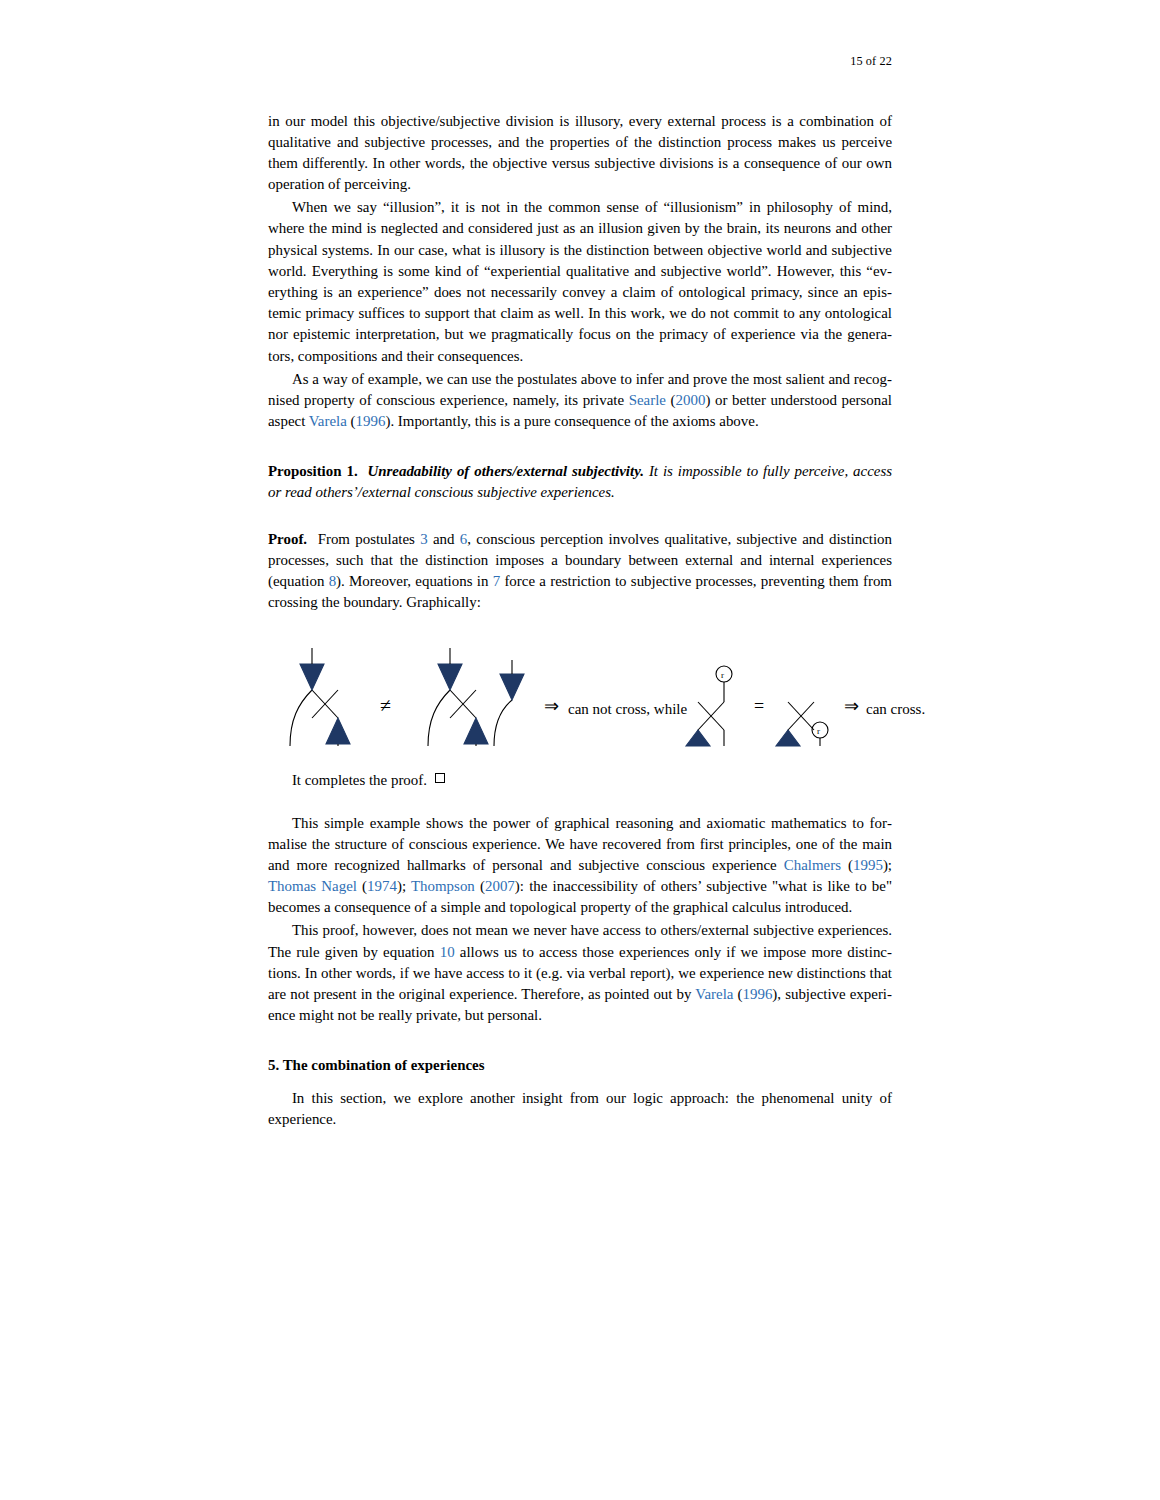15 of 22
in our model this objective/subjective division is illusory, every external process is a combination of qualitative and subjective processes, and the properties of the distinction process makes us perceive them differently. In other words, the objective versus subjective divisions is a consequence of our own operation of perceiving.
When we say “illusion”, it is not in the common sense of “illusionism” in philosophy of mind, where the mind is neglected and considered just as an illusion given by the brain, its neurons and other physical systems. In our case, what is illusory is the distinction between objective world and subjective world. Everything is some kind of “experiential qualitative and subjective world”. However, this “everything is an experience” does not necessarily convey a claim of ontological primacy, since an epistemic primacy suffices to support that claim as well. In this work, we do not commit to any ontological nor epistemic interpretation, but we pragmatically focus on the primacy of experience via the generators, compositions and their consequences.
As a way of example, we can use the postulates above to infer and prove the most salient and recognised property of conscious experience, namely, its private Searle (2000) or better understood personal aspect Varela (1996). Importantly, this is a pure consequence of the axioms above.
Proposition 1. Unreadability of others/external subjectivity. It is impossible to fully perceive, access or read others’/external conscious subjective experiences.
Proof. From postulates 3 and 6, conscious perception involves qualitative, subjective and distinction processes, such that the distinction imposes a boundary between external and internal experiences (equation 8). Moreover, equations in 7 force a restriction to subjective processes, preventing them from crossing the boundary. Graphically:
≠ ⇒ can not cross, while r = r ⇒ can cross.
It completes the proof.
This simple example shows the power of graphical reasoning and axiomatic mathematics to formalise the structure of conscious experience. We have recovered from first principles, one of the main and more recognized hallmarks of personal and subjective conscious experience Chalmers (1995); Thomas Nagel (1974); Thompson (2007): the inaccessibility of others’ subjective "what is like to be" becomes a consequence of a simple and topological property of the graphical calculus introduced.
This proof, however, does not mean we never have access to others/external subjective experiences. The rule given by equation 10 allows us to access those experiences only if we impose more distinctions. In other words, if we have access to it (e.g. via verbal report), we experience new distinctions that are not present in the original experience. Therefore, as pointed out by Varela (1996), subjective experience might not be really private, but personal.
5. The combination of experiences
In this section, we explore another insight from our logic approach: the phenomenal unity of experience.